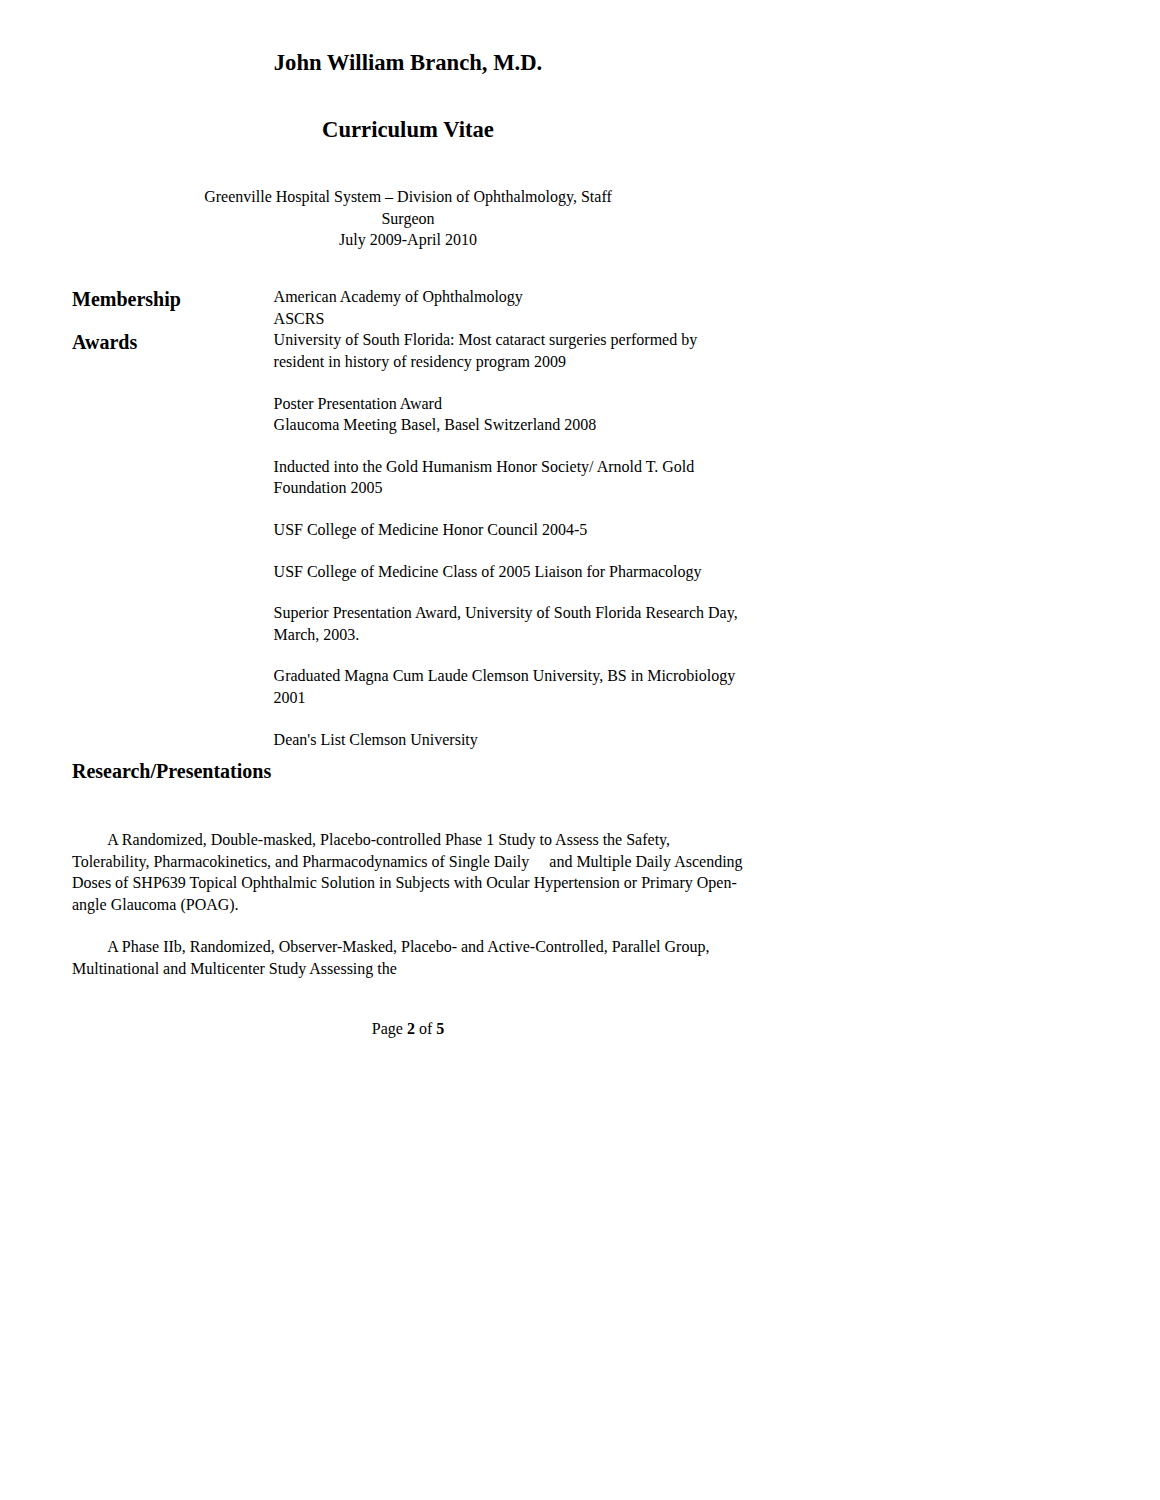John William Branch, M.D.
Curriculum Vitae
Greenville Hospital System – Division of Ophthalmology, Staff Surgeon
July 2009-April 2010
| Membership | American Academy of Ophthalmology ASCRS |
| Awards | University of South Florida: Most cataract surgeries performed by resident in history of residency program 2009 Poster Presentation Award Glaucoma Meeting Basel, Basel Switzerland 2008 Inducted into the Gold Humanism Honor Society/ Arnold T. Gold Foundation 2005 USF College of Medicine Honor Council 2004-5 USF College of Medicine Class of 2005 Liaison for Pharmacology Superior Presentation Award, University of South Florida Research Day, March, 2003. Graduated Magna Cum Laude Clemson University, BS in Microbiology 2001 Dean's List Clemson University |
Research/Presentations
A Randomized, Double-masked, Placebo-controlled Phase 1 Study to Assess the Safety, Tolerability, Pharmacokinetics, and Pharmacodynamics of Single Daily and Multiple Daily Ascending Doses of SHP639 Topical Ophthalmic Solution in Subjects with Ocular Hypertension or Primary Open-angle Glaucoma (POAG).
A Phase IIb, Randomized, Observer-Masked, Placebo- and Active-Controlled, Parallel Group, Multinational and Multicenter Study Assessing the
Page 2 of 5